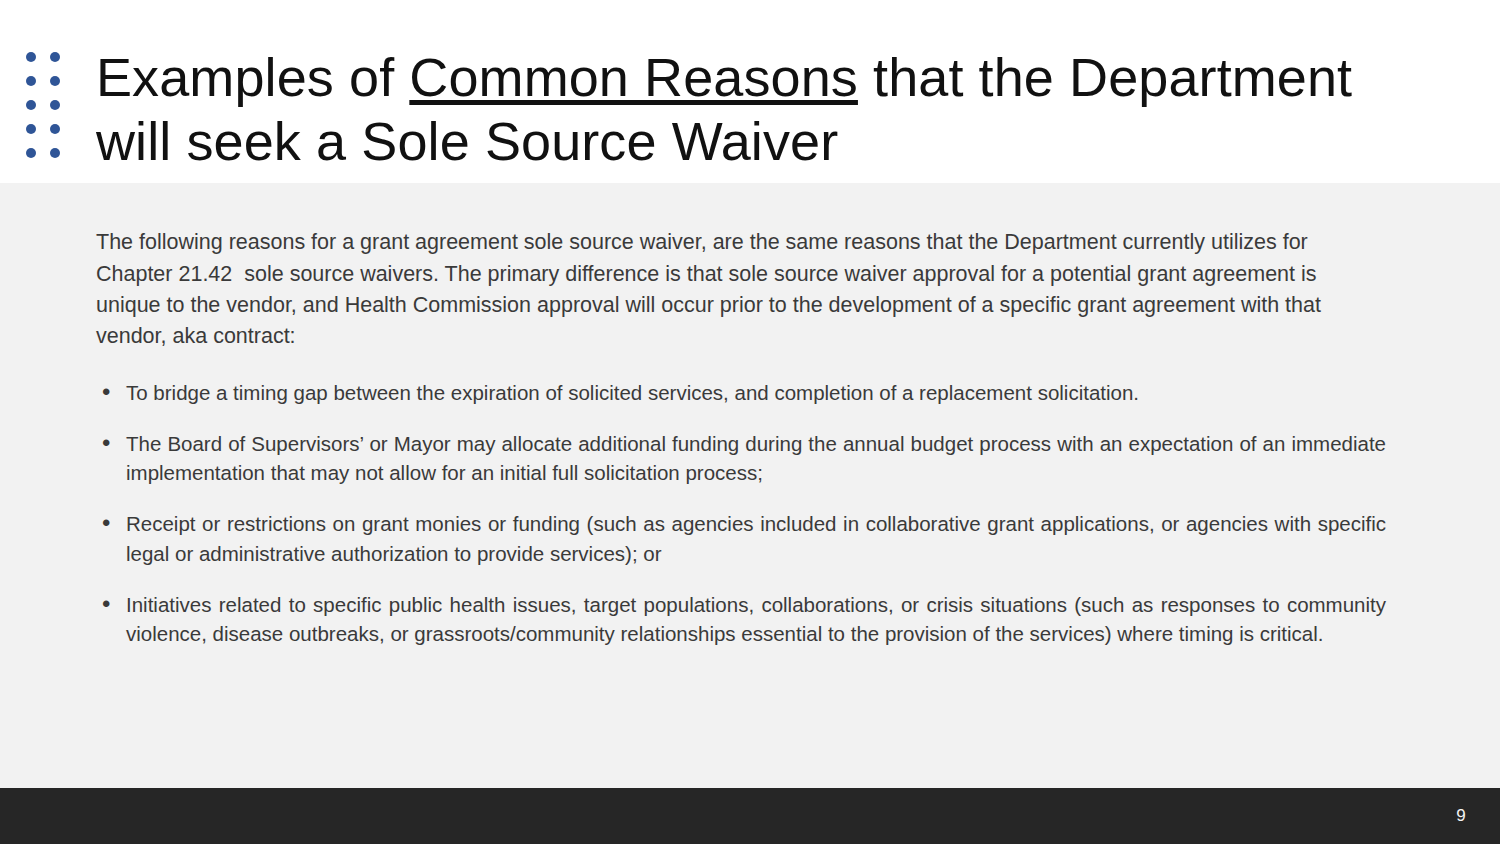Examples of Common Reasons that the Department will seek a Sole Source Waiver
The following reasons for a grant agreement sole source waiver, are the same reasons that the Department currently utilizes for Chapter 21.42 sole source waivers. The primary difference is that sole source waiver approval for a potential grant agreement is unique to the vendor, and Health Commission approval will occur prior to the development of a specific grant agreement with that vendor, aka contract:
To bridge a timing gap between the expiration of solicited services, and completion of a replacement solicitation.
The Board of Supervisors’ or Mayor may allocate additional funding during the annual budget process with an expectation of an immediate implementation that may not allow for an initial full solicitation process;
Receipt or restrictions on grant monies or funding (such as agencies included in collaborative grant applications, or agencies with specific legal or administrative authorization to provide services); or
Initiatives related to specific public health issues, target populations, collaborations, or crisis situations (such as responses to community violence, disease outbreaks, or grassroots/community relationships essential to the provision of the services) where timing is critical.
9